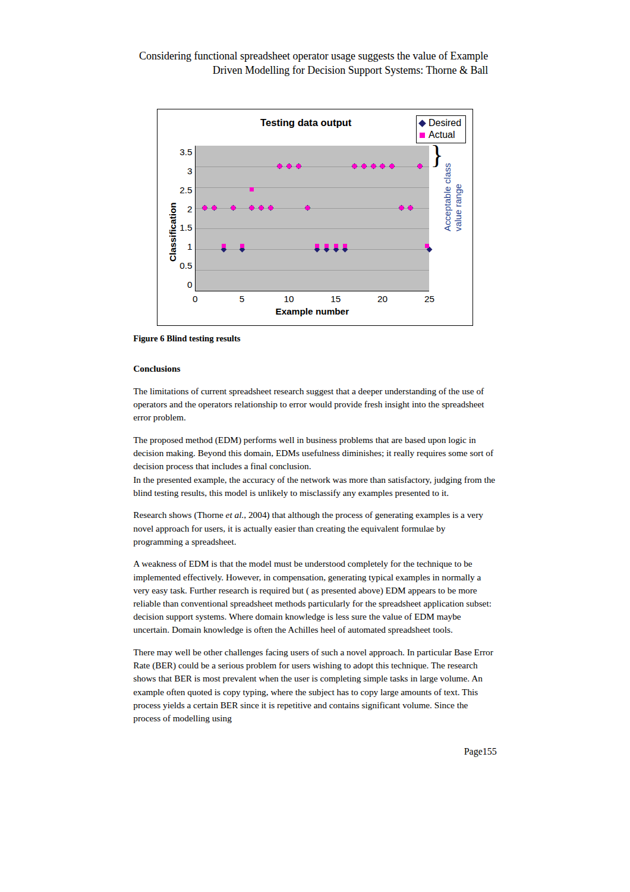Considering functional spreadsheet operator usage suggests the value of Example
Driven Modelling for Decision Support Systems: Thorne & Ball
Testing data output
Desired
Actual
Classification
3.5
3
2.5
2
1.5
1
0.5
0
0 5 10 15 20 25
Example number
}
Acceptable class
value range
Figure 6 Blind testing results
Conclusions
The limitations of current spreadsheet research suggest that a deeper understanding of the use of operators and the operators relationship to error would provide fresh insight into the spreadsheet error problem.
The proposed method (EDM) performs well in business problems that are based upon logic in decision making. Beyond this domain, EDMs usefulness diminishes; it really requires some sort of decision process that includes a final conclusion.
In the presented example, the accuracy of the network was more than satisfactory, judging from the blind testing results, this model is unlikely to misclassify any examples presented to it.
Research shows (Thorne et al., 2004) that although the process of generating examples is a very novel approach for users, it is actually easier than creating the equivalent formulae by programming a spreadsheet.
A weakness of EDM is that the model must be understood completely for the technique to be implemented effectively. However, in compensation, generating typical examples in normally a very easy task. Further research is required but ( as presented above) EDM appears to be more reliable than conventional spreadsheet methods particularly for the spreadsheet application subset: decision support systems. Where domain knowledge is less sure the value of EDM maybe uncertain. Domain knowledge is often the Achilles heel of automated spreadsheet tools.
There may well be other challenges facing users of such a novel approach. In particular Base Error Rate (BER) could be a serious problem for users wishing to adopt this technique. The research shows that BER is most prevalent when the user is completing simple tasks in large volume. An example often quoted is copy typing, where the subject has to copy large amounts of text. This process yields a certain BER since it is repetitive and contains significant volume. Since the process of modelling using
Page155